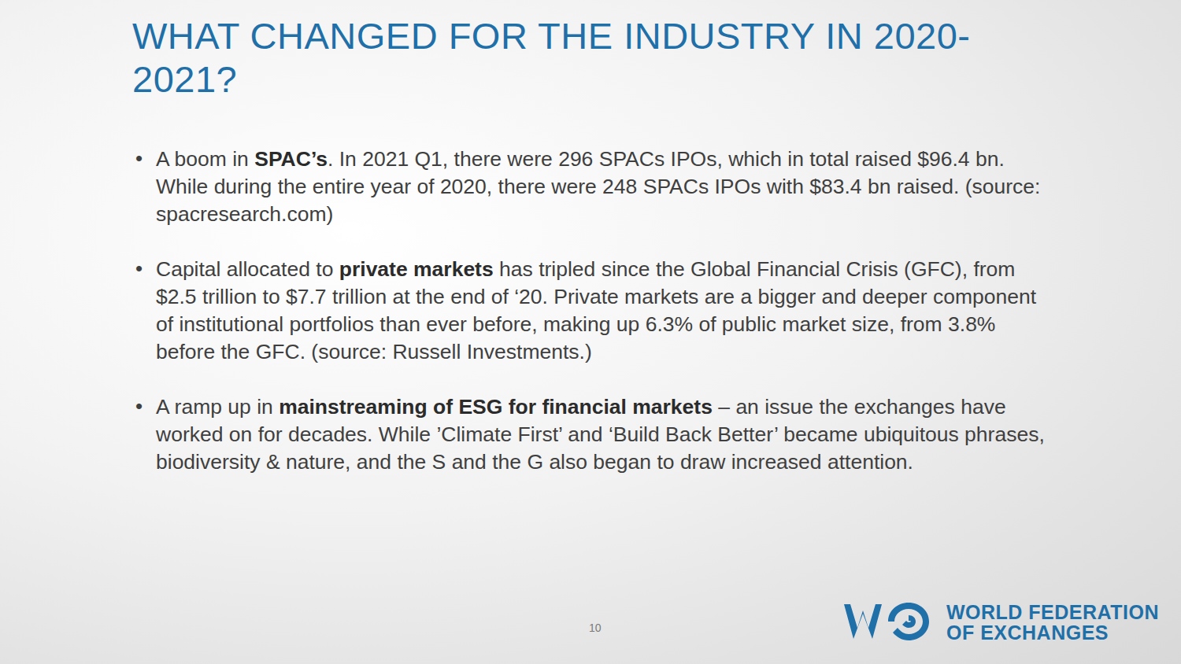What changed for the industry in 2020-2021?
A boom in SPAC’s. In 2021 Q1, there were 296 SPACs IPOs, which in total raised $96.4 bn. While during the entire year of 2020, there were 248 SPACs IPOs with $83.4 bn raised. (source: spacresearch.com)
Capital allocated to private markets has tripled since the Global Financial Crisis (GFC), from $2.5 trillion to $7.7 trillion at the end of ‘20. Private markets are a bigger and deeper component of institutional portfolios than ever before, making up 6.3% of public market size, from 3.8% before the GFC. (source: Russell Investments.)
A ramp up in mainstreaming of ESG for financial markets – an issue the exchanges have worked on for decades. While ’Climate First’ and ‘Build Back Better’ became ubiquitous phrases, biodiversity & nature, and the S and the G also began to draw increased attention.
10
World Federation
of Exchanges